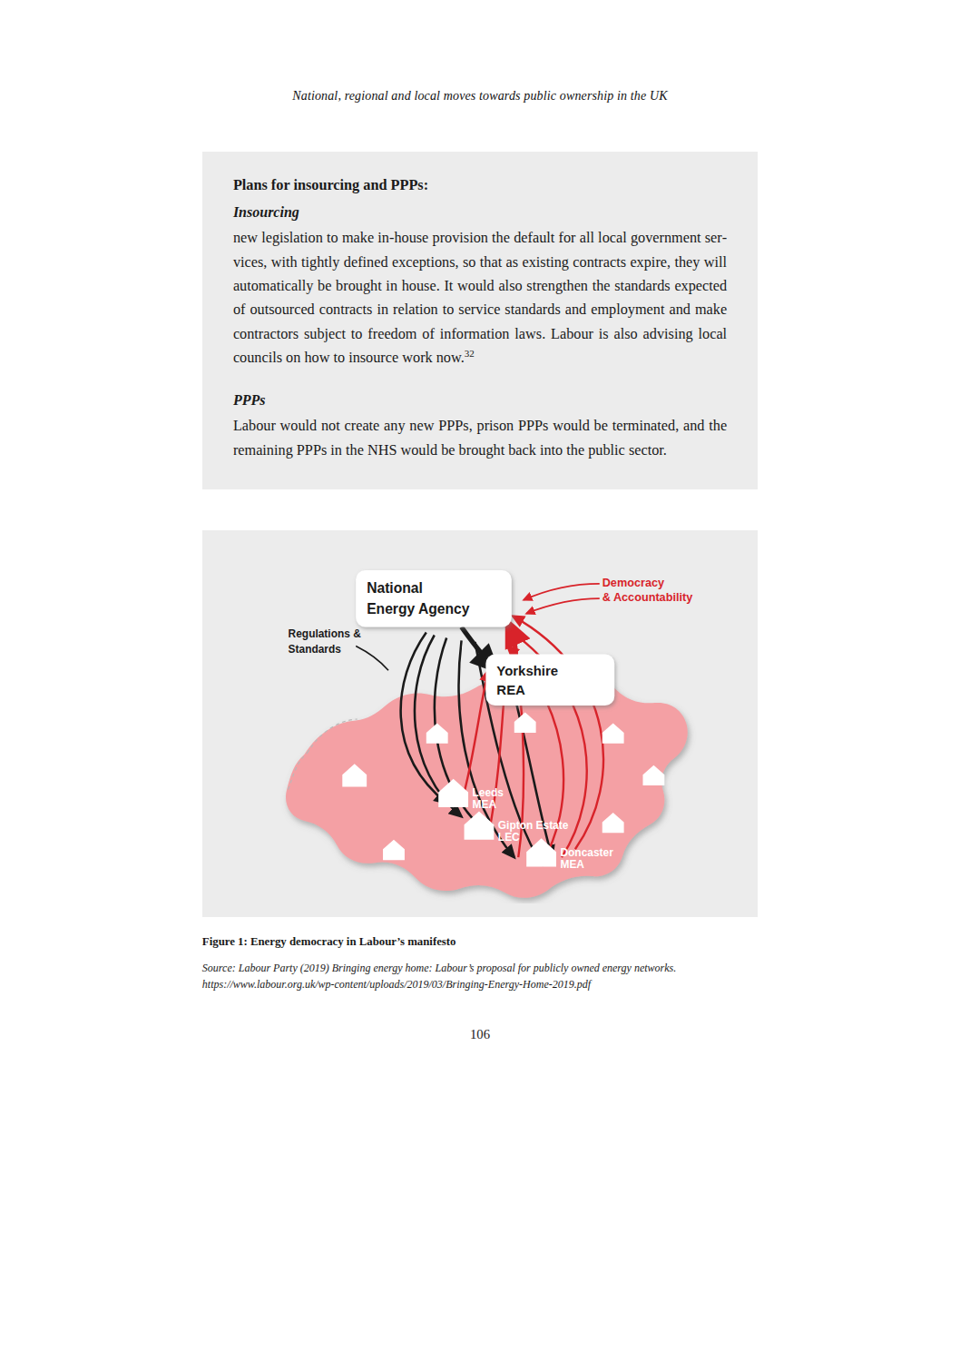National, regional and local moves towards public ownership in the UK
Plans for insourcing and PPPs:
Insourcing
new legislation to make in-house provision the default for all local government services, with tightly defined exceptions, so that as existing contracts expire, they will automatically be brought in house. It would also strengthen the standards expected of outsourced contracts in relation to service standards and employment and make contractors subject to freedom of information laws. Labour is also advising local councils on how to insource work now.32
PPPs
Labour would not create any new PPPs, prison PPPs would be terminated, and the remaining PPPs in the NHS would be brought back into the public sector.
Democracy & Accountability Regulations & Standards National Energy Agency Yorkshire REA Leeds MEA Gipton Estate LEC Doncaster MEA
Figure 1: Energy democracy in Labour’s manifesto
Source: Labour Party (2019) Bringing energy home: Labour’s proposal for publicly owned energy networks. https://www.labour.org.uk/wp-content/uploads/2019/03/Bringing-Energy-Home-2019.pdf
106